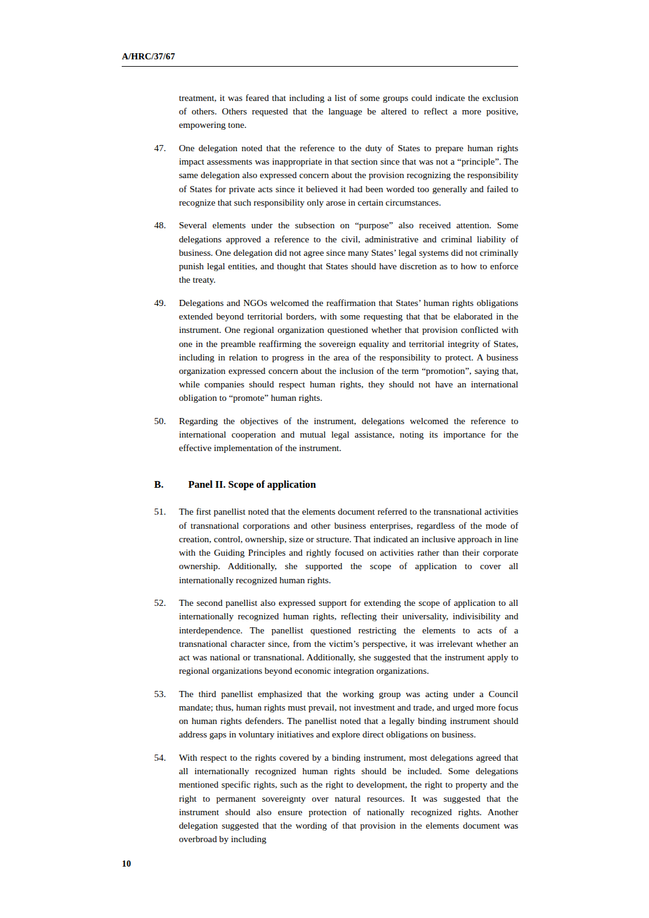A/HRC/37/67
treatment, it was feared that including a list of some groups could indicate the exclusion of others. Others requested that the language be altered to reflect a more positive, empowering tone.
47.
One delegation noted that the reference to the duty of States to prepare human rights impact assessments was inappropriate in that section since that was not a “principle”. The same delegation also expressed concern about the provision recognizing the responsibility of States for private acts since it believed it had been worded too generally and failed to recognize that such responsibility only arose in certain circumstances.
48.
Several elements under the subsection on “purpose” also received attention. Some delegations approved a reference to the civil, administrative and criminal liability of business. One delegation did not agree since many States’ legal systems did not criminally punish legal entities, and thought that States should have discretion as to how to enforce the treaty.
49.
Delegations and NGOs welcomed the reaffirmation that States’ human rights obligations extended beyond territorial borders, with some requesting that that be elaborated in the instrument. One regional organization questioned whether that provision conflicted with one in the preamble reaffirming the sovereign equality and territorial integrity of States, including in relation to progress in the area of the responsibility to protect. A business organization expressed concern about the inclusion of the term “promotion”, saying that, while companies should respect human rights, they should not have an international obligation to “promote” human rights.
50.
Regarding the objectives of the instrument, delegations welcomed the reference to international cooperation and mutual legal assistance, noting its importance for the effective implementation of the instrument.
B. Panel II. Scope of application
51.
The first panellist noted that the elements document referred to the transnational activities of transnational corporations and other business enterprises, regardless of the mode of creation, control, ownership, size or structure. That indicated an inclusive approach in line with the Guiding Principles and rightly focused on activities rather than their corporate ownership. Additionally, she supported the scope of application to cover all internationally recognized human rights.
52.
The second panellist also expressed support for extending the scope of application to all internationally recognized human rights, reflecting their universality, indivisibility and interdependence. The panellist questioned restricting the elements to acts of a transnational character since, from the victim’s perspective, it was irrelevant whether an act was national or transnational. Additionally, she suggested that the instrument apply to regional organizations beyond economic integration organizations.
53.
The third panellist emphasized that the working group was acting under a Council mandate; thus, human rights must prevail, not investment and trade, and urged more focus on human rights defenders. The panellist noted that a legally binding instrument should address gaps in voluntary initiatives and explore direct obligations on business.
54.
With respect to the rights covered by a binding instrument, most delegations agreed that all internationally recognized human rights should be included. Some delegations mentioned specific rights, such as the right to development, the right to property and the right to permanent sovereignty over natural resources. It was suggested that the instrument should also ensure protection of nationally recognized rights. Another delegation suggested that the wording of that provision in the elements document was overbroad by including
10